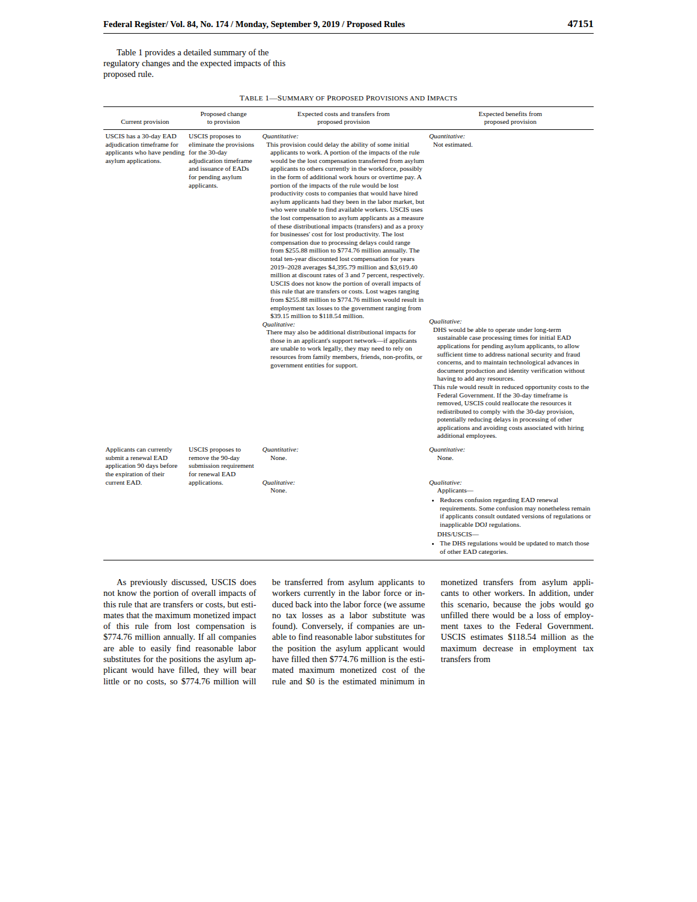Federal Register/ Vol. 84, No. 174 / Monday, September 9, 2019 / Proposed Rules
47151
Table 1 provides a detailed summary of the regulatory changes and the expected impacts of this proposed rule.
T ABLE 1—S UMMARY OF P ROPOSED P ROVISIONS AND I MPACTS
| Current provision | Proposed change to provision | Expected costs and transfers from proposed provision | Expected benefits from proposed provision |
| --- | --- | --- | --- |
| USCIS has a 30-day EAD adjudication timeframe for applicants who have pending asylum applications. | USCIS proposes to eliminate the provisions for the 30-day adjudication timeframe and issuance of EADs for pending asylum applicants. | Quantitative: This provision could delay the ability of some initial applicants to work. A portion of the impacts of the rule would be the lost compensation transferred from asylum applicants to others currently in the workforce, possibly in the form of additional work hours or overtime pay. A portion of the impacts of the rule would be lost productivity costs to companies that would have hired asylum applicants had they been in the labor market, but who were unable to find available workers. USCIS uses the lost compensation to asylum applicants as a measure of these distributional impacts (transfers) and as a proxy for businesses' cost for lost productivity. The lost compensation due to processing delays could range from $255.88 million to $774.76 million annually. The total ten-year discounted lost compensation for years 2019–2028 averages $4,395.79 million and $3,619.40 million at discount rates of 3 and 7 percent, respectively. USCIS does not know the portion of overall impacts of this rule that are transfers or costs. Lost wages ranging from $255.88 million to $774.76 million would result in employment tax losses to the government ranging from $39.15 million to $118.54 million. Qualitative: There may also be additional distributional impacts for those in an applicant's support network—if applicants are unable to work legally, they may need to rely on resources from family members, friends, non-profits, or government entities for support. | Quantitative: Not estimated. Qualitative: DHS would be able to operate under long-term sustainable case processing times for initial EAD applications for pending asylum applicants, to allow sufficient time to address national security and fraud concerns, and to maintain technological advances in document production and identity verification without having to add any resources. This rule would result in reduced opportunity costs to the Federal Government. If the 30-day timeframe is removed, USCIS could reallocate the resources it redistributed to comply with the 30-day provision, potentially reducing delays in processing of other applications and avoiding costs associated with hiring additional employees. |
| Applicants can currently submit a renewal EAD application 90 days before the expiration of their current EAD. | USCIS proposes to remove the 90-day submission requirement for renewal EAD applications. | Quantitative: None. Qualitative: None. | Quantitative: None. Qualitative: Applicants— Reduces confusion regarding EAD renewal requirements. Some confusion may nonetheless remain if applicants consult outdated versions of regulations or inapplicable DOJ regulations. DHS/USCIS— The DHS regulations would be updated to match those of other EAD categories. |
As previously discussed, USCIS does not know the portion of overall impacts of this rule that are transfers or costs, but estimates that the maximum monetized impact of this rule from lost compensation is $774.76 million annually. If all companies are able to easily find reasonable labor substitutes for the positions the asylum applicant would have filled, they will bear little or no costs, so $774.76 million will be transferred from asylum applicants to workers currently in the labor force or induced back into the labor force (we assume no tax losses as a labor substitute was found). Conversely, if companies are unable to find reasonable labor substitutes for the position the asylum applicant would have filled then $774.76 million is the estimated maximum monetized cost of the rule and $0 is the estimated minimum in monetized transfers from asylum applicants to other workers. In addition, under this scenario, because the jobs would go unfilled there would be a loss of employment taxes to the Federal Government. USCIS estimates $118.54 million as the maximum decrease in employment tax transfers from